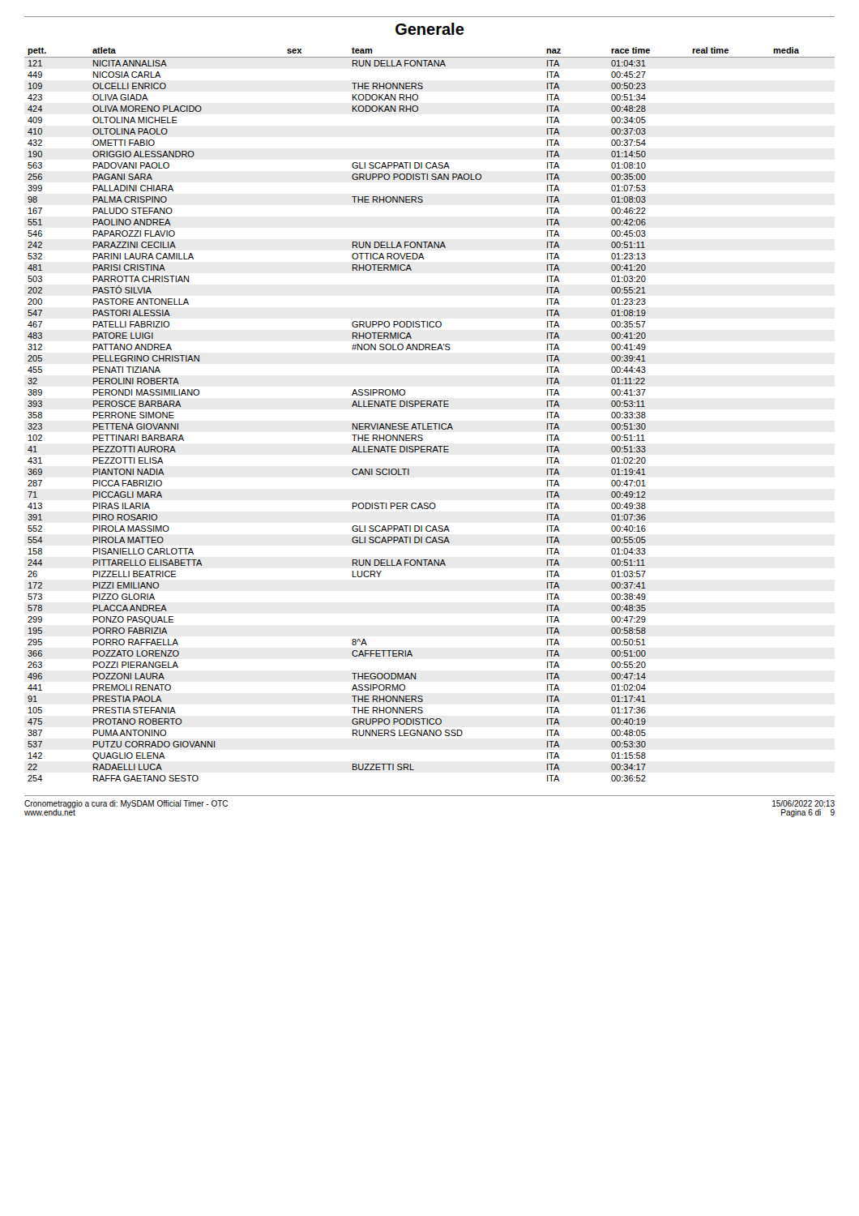Generale
| pett. | atleta | sex | team | naz | race time | real time | media |
| --- | --- | --- | --- | --- | --- | --- | --- |
| 121 | NICITA ANNALISA | | RUN DELLA FONTANA | ITA | 01:04:31 | | |
| 449 | NICOSIA CARLA | | | ITA | 00:45:27 | | |
| 109 | OLCELLI ENRICO | | THE RHONNERS | ITA | 00:50:23 | | |
| 423 | OLIVA GIADA | | KODOKAN RHO | ITA | 00:51:34 | | |
| 424 | OLIVA MORENO PLACIDO | | KODOKAN RHO | ITA | 00:48:28 | | |
| 409 | OLTOLINA MICHELE | | | ITA | 00:34:05 | | |
| 410 | OLTOLINA PAOLO | | | ITA | 00:37:03 | | |
| 432 | OMETTI FABIO | | | ITA | 00:37:54 | | |
| 190 | ORIGGIO ALESSANDRO | | | ITA | 01:14:50 | | |
| 563 | PADOVANI PAOLO | | GLI SCAPPATI DI CASA | ITA | 01:08:10 | | |
| 256 | PAGANI SARA | | GRUPPO PODISTI SAN PAOLO | ITA | 00:35:00 | | |
| 399 | PALLADINI CHIARA | | | ITA | 01:07:53 | | |
| 98 | PALMA CRISPINO | | THE RHONNERS | ITA | 01:08:03 | | |
| 167 | PALUDO STEFANO | | | ITA | 00:46:22 | | |
| 551 | PAOLINO ANDREA | | | ITA | 00:42:06 | | |
| 546 | PAPAROZZI FLAVIO | | | ITA | 00:45:03 | | |
| 242 | PARAZZINI CECILIA | | RUN DELLA FONTANA | ITA | 00:51:11 | | |
| 532 | PARINI LAURA CAMILLA | | OTTICA ROVEDA | ITA | 01:23:13 | | |
| 481 | PARISI CRISTINA | | RHOTERMICA | ITA | 00:41:20 | | |
| 503 | PARROTTA CHRISTIAN | | | ITA | 01:03:20 | | |
| 202 | PASTÓ SILVIA | | | ITA | 00:55:21 | | |
| 200 | PASTORE ANTONELLA | | | ITA | 01:23:23 | | |
| 547 | PASTORI ALESSIA | | | ITA | 01:08:19 | | |
| 467 | PATELLI FABRIZIO | | GRUPPO PODISTICO | ITA | 00:35:57 | | |
| 483 | PATORE LUIGI | | RHOTERMICA | ITA | 00:41:20 | | |
| 312 | PATTANO ANDREA | | #NON SOLO ANDREA'S | ITA | 00:41:49 | | |
| 205 | PELLEGRINO CHRISTIAN | | | ITA | 00:39:41 | | |
| 455 | PENATI TIZIANA | | | ITA | 00:44:43 | | |
| 32 | PEROLINI ROBERTA | | | ITA | 01:11:22 | | |
| 389 | PERONDI MASSIMILIANO | | ASSIPROMO | ITA | 00:41:37 | | |
| 393 | PEROSCE BARBARA | | ALLENATE DISPERATE | ITA | 00:53:11 | | |
| 358 | PERRONE SIMONE | | | ITA | 00:33:38 | | |
| 323 | PETTENÀ GIOVANNI | | NERVIANESE ATLETICA | ITA | 00:51:30 | | |
| 102 | PETTINARI BARBARA | | THE RHONNERS | ITA | 00:51:11 | | |
| 41 | PEZZOTTI AURORA | | ALLENATE DISPERATE | ITA | 00:51:33 | | |
| 431 | PEZZOTTI ELISA | | | ITA | 01:02:20 | | |
| 369 | PIANTONI NADIA | | CANI SCIOLTI | ITA | 01:19:41 | | |
| 287 | PICCA FABRIZIO | | | ITA | 00:47:01 | | |
| 71 | PICCAGLI MARA | | | ITA | 00:49:12 | | |
| 413 | PIRAS ILARIA | | PODISTI PER CASO | ITA | 00:49:38 | | |
| 391 | PIRO ROSARIO | | | ITA | 01:07:36 | | |
| 552 | PIROLA MASSIMO | | GLI SCAPPATI DI CASA | ITA | 00:40:16 | | |
| 554 | PIROLA MATTEO | | GLI SCAPPATI DI CASA | ITA | 00:55:05 | | |
| 158 | PISANIELLO CARLOTTA | | | ITA | 01:04:33 | | |
| 244 | PITTARELLO ELISABETTA | | RUN DELLA FONTANA | ITA | 00:51:11 | | |
| 26 | PIZZELLI BEATRICE | | LUCRY | ITA | 01:03:57 | | |
| 172 | PIZZI EMILIANO | | | ITA | 00:37:41 | | |
| 573 | PIZZO GLORIA | | | ITA | 00:38:49 | | |
| 578 | PLACCA ANDREA | | | ITA | 00:48:35 | | |
| 299 | PONZO PASQUALE | | | ITA | 00:47:29 | | |
| 195 | PORRO FABRIZIA | | | ITA | 00:58:58 | | |
| 295 | PORRO RAFFAELLA | | 8^A | ITA | 00:50:51 | | |
| 366 | POZZATO LORENZO | | CAFFETTERIA | ITA | 00:51:00 | | |
| 263 | POZZI PIERANGELA | | | ITA | 00:55:20 | | |
| 496 | POZZONI LAURA | | THEGOODMAN | ITA | 00:47:14 | | |
| 441 | PREMOLI RENATO | | ASSIPORMO | ITA | 01:02:04 | | |
| 91 | PRESTIA PAOLA | | THE RHONNERS | ITA | 01:17:41 | | |
| 105 | PRESTIA STEFANIA | | THE RHONNERS | ITA | 01:17:36 | | |
| 475 | PROTANO ROBERTO | | GRUPPO PODISTICO | ITA | 00:40:19 | | |
| 387 | PUMA ANTONINO | | RUNNERS LEGNANO SSD | ITA | 00:48:05 | | |
| 537 | PUTZU CORRADO GIOVANNI | | | ITA | 00:53:30 | | |
| 142 | QUAGLIO ELENA | | | ITA | 01:15:58 | | |
| 22 | RADAELLI LUCA | | BUZZETTI SRL | ITA | 00:34:17 | | |
| 254 | RAFFA GAETANO SESTO | | | ITA | 00:36:52 | | |
Cronometraggio a cura di: MySDAM Official Timer - OTC
www.endu.net
15/06/2022 20:13
Pagina 6 di 9